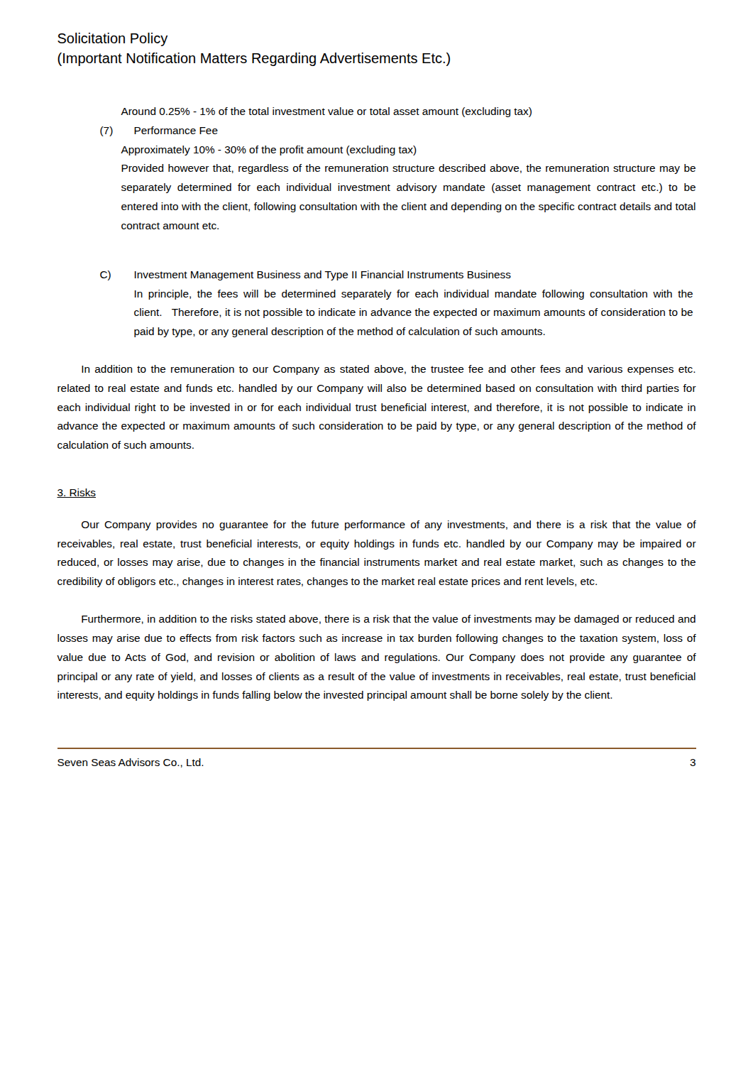Solicitation Policy (Important Notification Matters Regarding Advertisements Etc.)
Around 0.25% - 1% of the total investment value or total asset amount (excluding tax)
(7) Performance Fee
Approximately 10% - 30% of the profit amount (excluding tax)
Provided however that, regardless of the remuneration structure described above, the remuneration structure may be separately determined for each individual investment advisory mandate (asset management contract etc.) to be entered into with the client, following consultation with the client and depending on the specific contract details and total contract amount etc.
C)
Investment Management Business and Type II Financial Instruments Business
In principle, the fees will be determined separately for each individual mandate following consultation with the client. Therefore, it is not possible to indicate in advance the expected or maximum amounts of consideration to be paid by type, or any general description of the method of calculation of such amounts.
In addition to the remuneration to our Company as stated above, the trustee fee and other fees and various expenses etc. related to real estate and funds etc. handled by our Company will also be determined based on consultation with third parties for each individual right to be invested in or for each individual trust beneficial interest, and therefore, it is not possible to indicate in advance the expected or maximum amounts of such consideration to be paid by type, or any general description of the method of calculation of such amounts.
3. Risks
Our Company provides no guarantee for the future performance of any investments, and there is a risk that the value of receivables, real estate, trust beneficial interests, or equity holdings in funds etc. handled by our Company may be impaired or reduced, or losses may arise, due to changes in the financial instruments market and real estate market, such as changes to the credibility of obligors etc., changes in interest rates, changes to the market real estate prices and rent levels, etc.
Furthermore, in addition to the risks stated above, there is a risk that the value of investments may be damaged or reduced and losses may arise due to effects from risk factors such as increase in tax burden following changes to the taxation system, loss of value due to Acts of God, and revision or abolition of laws and regulations. Our Company does not provide any guarantee of principal or any rate of yield, and losses of clients as a result of the value of investments in receivables, real estate, trust beneficial interests, and equity holdings in funds falling below the invested principal amount shall be borne solely by the client.
Seven Seas Advisors Co., Ltd. 3